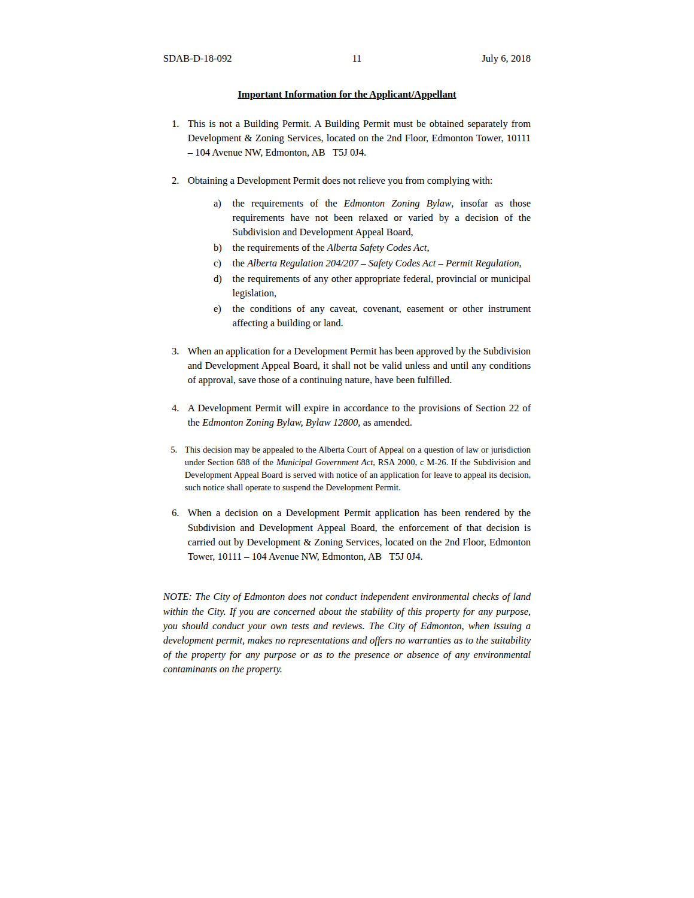SDAB-D-18-092
11
July 6, 2018
Important Information for the Applicant/Appellant
This is not a Building Permit. A Building Permit must be obtained separately from Development & Zoning Services, located on the 2nd Floor, Edmonton Tower, 10111 – 104 Avenue NW, Edmonton, AB T5J 0J4.
Obtaining a Development Permit does not relieve you from complying with:
the requirements of the Edmonton Zoning Bylaw, insofar as those requirements have not been relaxed or varied by a decision of the Subdivision and Development Appeal Board,
the requirements of the Alberta Safety Codes Act,
the Alberta Regulation 204/207 – Safety Codes Act – Permit Regulation,
the requirements of any other appropriate federal, provincial or municipal legislation,
the conditions of any caveat, covenant, easement or other instrument affecting a building or land.
When an application for a Development Permit has been approved by the Subdivision and Development Appeal Board, it shall not be valid unless and until any conditions of approval, save those of a continuing nature, have been fulfilled.
A Development Permit will expire in accordance to the provisions of Section 22 of the Edmonton Zoning Bylaw, Bylaw 12800, as amended.
This decision may be appealed to the Alberta Court of Appeal on a question of law or jurisdiction under Section 688 of the Municipal Government Act, RSA 2000, c M-26. If the Subdivision and Development Appeal Board is served with notice of an application for leave to appeal its decision, such notice shall operate to suspend the Development Permit.
When a decision on a Development Permit application has been rendered by the Subdivision and Development Appeal Board, the enforcement of that decision is carried out by Development & Zoning Services, located on the 2nd Floor, Edmonton Tower, 10111 – 104 Avenue NW, Edmonton, AB T5J 0J4.
NOTE: The City of Edmonton does not conduct independent environmental checks of land within the City. If you are concerned about the stability of this property for any purpose, you should conduct your own tests and reviews. The City of Edmonton, when issuing a development permit, makes no representations and offers no warranties as to the suitability of the property for any purpose or as to the presence or absence of any environmental contaminants on the property.